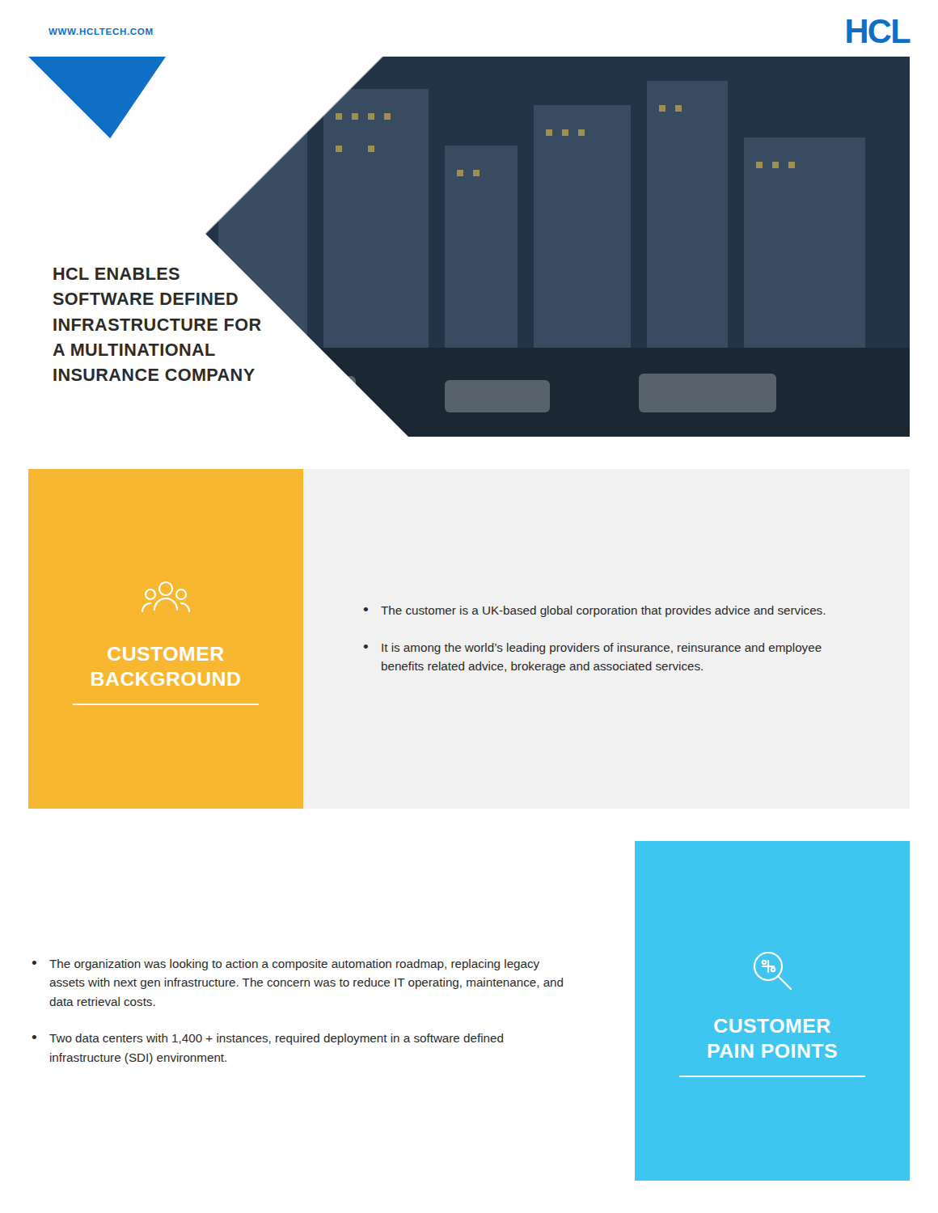WWW.HCLTECH.COM
HCL
HCL Enables
Software Defined
Infrastructure for
a Multinational
Insurance Company
Customer
Background
The customer is a UK-based global corporation that provides advice and services.
It is among the world’s leading providers of insurance, reinsurance and employee benefits related advice, brokerage and associated services.
Customer
Pain Points
The organization was looking to action a composite automation roadmap, replacing legacy assets with next gen infrastructure. The concern was to reduce IT operating, maintenance, and data retrieval costs.
Two data centers with 1,400 + instances, required deployment in a software defined infrastructure (SDI) environment.